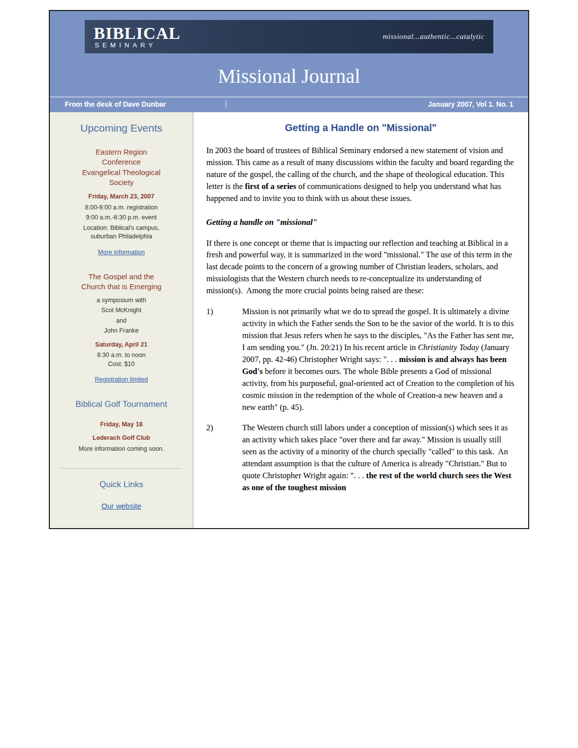BIBLICAL
SEMINARY
missional...authentic...catalytic
Missional Journal
From the desk of Dave Dunbar January 2007, Vol 1. No. 1
Upcoming Events
Eastern Region
Conference
Evangelical Theological
Society
Friday, March 23, 2007
8:00-9:00 a.m. registration
9:00 a.m.-6:30 p.m. event
Location: Biblical's campus,
suburban Philadelphia
More information
The Gospel and the
Church that is Emerging
a symposium with
Scot McKnight
and
John Franke
Saturday, April 21
8:30 a.m. to noon
Cost: $10
Registration limited
Biblical Golf Tournament
Friday, May 18
Lederach Golf Club
More information coming soon.
Quick Links
Our website
Getting a Handle on "Missional"
In 2003 the board of trustees of Biblical Seminary endorsed a new statement of vision and mission. This came as a result of many discussions within the faculty and board regarding the nature of the gospel, the calling of the church, and the shape of theological education. This letter is the first of a series of communications designed to help you understand what has happened and to invite you to think with us about these issues.
Getting a handle on "missional"
If there is one concept or theme that is impacting our reflection and teaching at Biblical in a fresh and powerful way, it is summarized in the word "missional." The use of this term in the last decade points to the concern of a growing number of Christian leaders, scholars, and missiologists that the Western church needs to re-conceptualize its understanding of mission(s). Among the more crucial points being raised are these:
1) Mission is not primarily what we do to spread the gospel. It is ultimately a divine activity in which the Father sends the Son to be the savior of the world. It is to this mission that Jesus refers when he says to the disciples, "As the Father has sent me, I am sending you." (Jn. 20:21) In his recent article in Christianity Today (January 2007, pp. 42-46) Christopher Wright says: ". . . mission is and always has been God's before it becomes ours. The whole Bible presents a God of missional activity, from his purposeful, goal-oriented act of Creation to the completion of his cosmic mission in the redemption of the whole of Creation-a new heaven and a new earth" (p. 45).
2) The Western church still labors under a conception of mission(s) which sees it as an activity which takes place "over there and far away." Mission is usually still seen as the activity of a minority of the church specially "called" to this task. An attendant assumption is that the culture of America is already "Christian." But to quote Christopher Wright again: ". . . the rest of the world church sees the West as one of the toughest mission